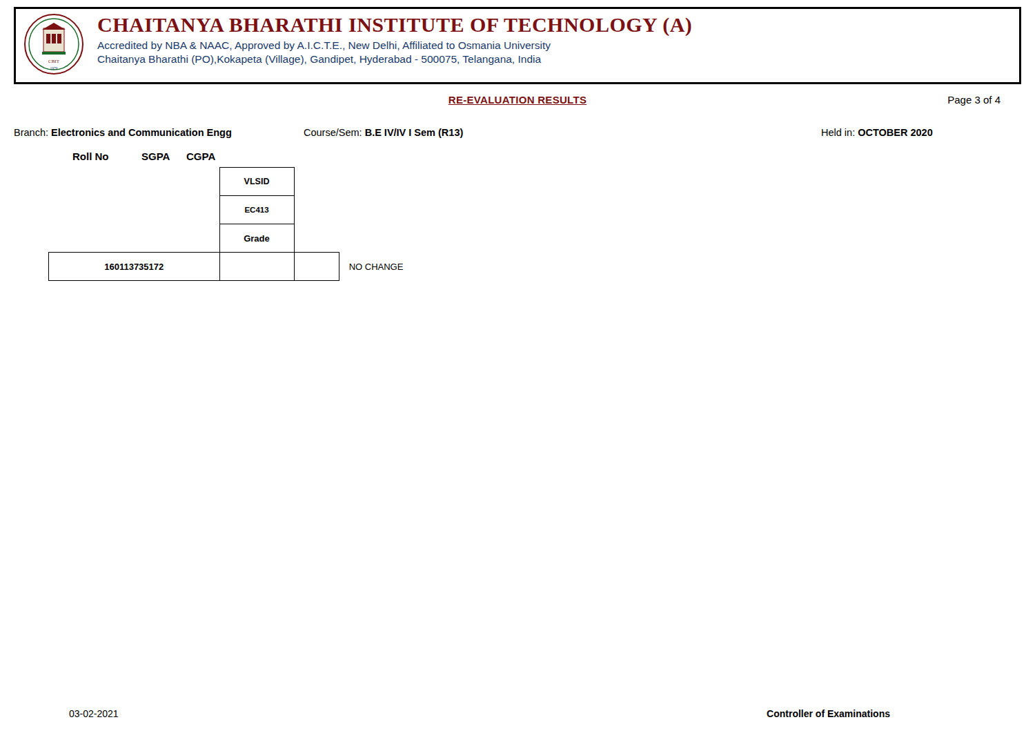CBIT 1979
CHAITANYA BHARATHI INSTITUTE OF TECHNOLOGY (A)
Accredited by NBA & NAAC, Approved by A.I.C.T.E., New Delhi, Affiliated to Osmania University
Chaitanya Bharathi (PO),Kokapeta (Village), Gandipet, Hyderabad - 500075, Telangana, India
RE-EVALUATION RESULTS Page 3 of 4
Branch: Electronics and Communication Engg
Course/Sem: B.E IV/IV I Sem (R13)
Held in: OCTOBER 2020
Roll No SGPA CGPA
| | VLSID |
| | EC413 |
| | Grade |
| 160113735172 | | | NO CHANGE |
03-02-2021
Controller of Examinations